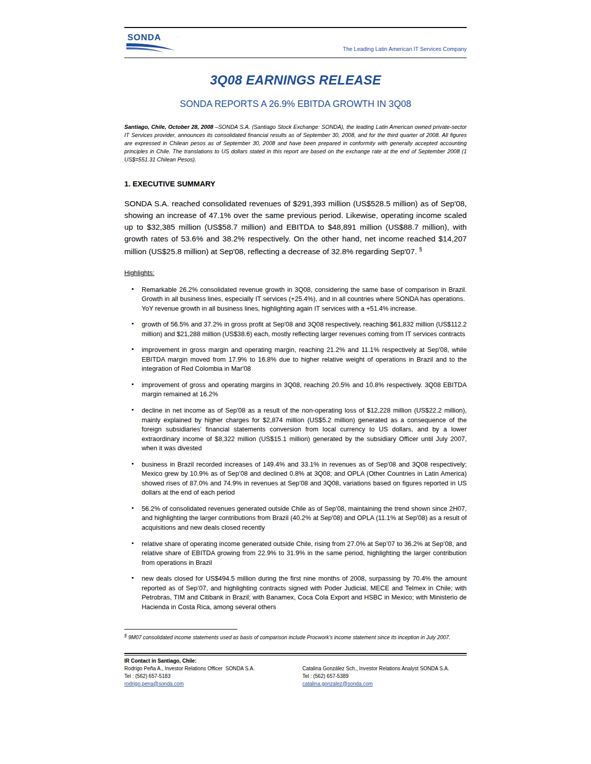SONDA .
The Leading Latin American IT Services Company
3Q08 EARNINGS RELEASE
SONDA REPORTS A 26.9% EBITDA GROWTH IN 3Q08
Santiago, Chile, October 28, 2008 –SONDA S.A. (Santiago Stock Exchange: SONDA), the leading Latin American owned private-sector IT Services provider, announces its consolidated financial results as of September 30, 2008, and for the third quarter of 2008. All figures are expressed in Chilean pesos as of September 30, 2008 and have been prepared in conformity with generally accepted accounting principles in Chile. The translations to US dollars stated in this report are based on the exchange rate at the end of September 2008 (1 US$=551.31 Chilean Pesos).
1. EXECUTIVE SUMMARY
SONDA S.A. reached consolidated revenues of $291,393 million (US$528.5 million) as of Sep'08, showing an increase of 47.1% over the same previous period. Likewise, operating income scaled up to $32,385 million (US$58.7 million) and EBITDA to $48,891 million (US$88.7 million), with growth rates of 53.6% and 38.2% respectively. On the other hand, net income reached $14,207 million (US$25.8 million) at Sep'08, reflecting a decrease of 32.8% regarding Sep'07. §
Highlights:
Remarkable 26.2% consolidated revenue growth in 3Q08, considering the same base of comparison in Brazil. Growth in all business lines, especially IT services (+25.4%), and in all countries where SONDA has operations. YoY revenue growth in all business lines, highlighting again IT services with a +51.4% increase.
growth of 56.5% and 37.2% in gross profit at Sep'08 and 3Q08 respectively, reaching $61,832 million (US$112.2 million) and $21,288 million (US$38.6) each, mostly reflecting larger revenues coming from IT services contracts
improvement in gross margin and operating margin, reaching 21.2% and 11.1% respectively at Sep'08, while EBITDA margin moved from 17.9% to 16.8% due to higher relative weight of operations in Brazil and to the integration of Red Colombia in Mar'08
improvement of gross and operating margins in 3Q08, reaching 20.5% and 10.8% respectively. 3Q08 EBITDA margin remained at 16.2%
decline in net income as of Sep'08 as a result of the non-operating loss of $12,228 million (US$22.2 million), mainly explained by higher charges for $2,874 million (US$5.2 million) generated as a consequence of the foreign subsidiaries’ financial statements conversion from local currency to US dollars, and by a lower extraordinary income of $8,322 million (US$15.1 million) generated by the subsidiary Officer until July 2007, when it was divested
business in Brazil recorded increases of 149.4% and 33.1% in revenues as of Sep'08 and 3Q08 respectively; Mexico grew by 10.9% as of Sep’08 and declined 0.8% at 3Q08; and OPLA (Other Countries in Latin America) showed rises of 87.0% and 74.9% in revenues at Sep’08 and 3Q08, variations based on figures reported in US dollars at the end of each period
56.2% of consolidated revenues generated outside Chile as of Sep'08, maintaining the trend shown since 2H07, and highlighting the larger contributions from Brazil (40.2% at Sep'08) and OPLA (11.1% at Sep'08) as a result of acquisitions and new deals closed recently
relative share of operating income generated outside Chile, rising from 27.0% at Sep’07 to 36.2% at Sep’08, and relative share of EBITDA growing from 22.9% to 31.9% in the same period, highlighting the larger contribution from operations in Brazil
new deals closed for US$494.5 million during the first nine months of 2008, surpassing by 70.4% the amount reported as of Sep’07, and highlighting contracts signed with Poder Judicial, MECE and Telmex in Chile; with Petrobras, TIM and Citibank in Brazil; with Banamex, Coca Cola Export and HSBC in Mexico; with Ministerio de Hacienda in Costa Rica, among several others
§ 9M07 consolidated income statements used as basis of comparison include Procwork’s income statement since its inception in July 2007.
IR Contact in Santiago, Chile:
Rodrigo Peña A., Investor Relations Officer SONDA S.A.
Tel : (562) 657-5183
rodrigo.pena@sonda.com
Catalina González Sch., Investor Relations Analyst SONDA S.A.
Tel : (562) 657-5389
catalina.gonzalez@sonda.com